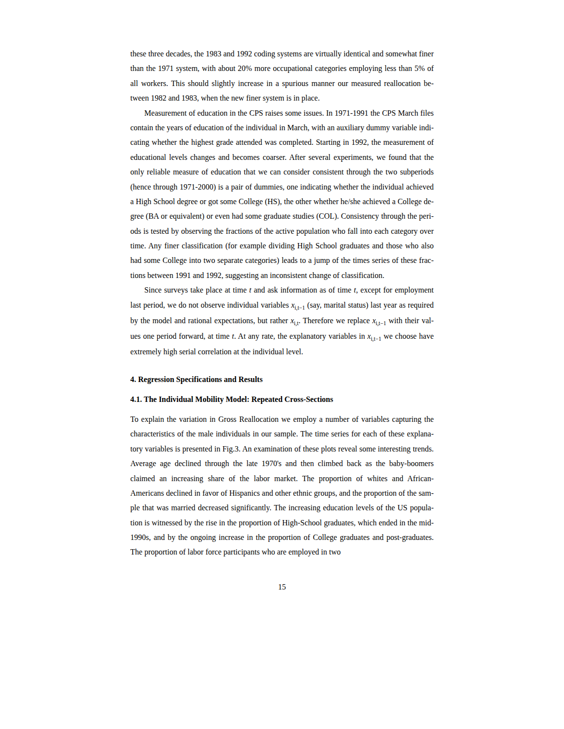these three decades, the 1983 and 1992 coding systems are virtually identical and somewhat finer than the 1971 system, with about 20% more occupational categories employing less than 5% of all workers. This should slightly increase in a spurious manner our measured reallocation between 1982 and 1983, when the new finer system is in place.
Measurement of education in the CPS raises some issues. In 1971-1991 the CPS March files contain the years of education of the individual in March, with an auxiliary dummy variable indicating whether the highest grade attended was completed. Starting in 1992, the measurement of educational levels changes and becomes coarser. After several experiments, we found that the only reliable measure of education that we can consider consistent through the two subperiods (hence through 1971-2000) is a pair of dummies, one indicating whether the individual achieved a High School degree or got some College (HS), the other whether he/she achieved a College degree (BA or equivalent) or even had some graduate studies (COL). Consistency through the periods is tested by observing the fractions of the active population who fall into each category over time. Any finer classification (for example dividing High School graduates and those who also had some College into two separate categories) leads to a jump of the times series of these fractions between 1991 and 1992, suggesting an inconsistent change of classification.
Since surveys take place at time t and ask information as of time t, except for employment last period, we do not observe individual variables xi,t−1 (say, marital status) last year as required by the model and rational expectations, but rather xi,t. Therefore we replace xi,t−1 with their values one period forward, at time t. At any rate, the explanatory variables in xi,t−1 we choose have extremely high serial correlation at the individual level.
4. Regression Specifications and Results
4.1. The Individual Mobility Model: Repeated Cross-Sections
To explain the variation in Gross Reallocation we employ a number of variables capturing the characteristics of the male individuals in our sample. The time series for each of these explanatory variables is presented in Fig.3. An examination of these plots reveal some interesting trends. Average age declined through the late 1970's and then climbed back as the baby-boomers claimed an increasing share of the labor market. The proportion of whites and African-Americans declined in favor of Hispanics and other ethnic groups, and the proportion of the sample that was married decreased significantly. The increasing education levels of the US population is witnessed by the rise in the proportion of High-School graduates, which ended in the mid-1990s, and by the ongoing increase in the proportion of College graduates and post-graduates. The proportion of labor force participants who are employed in two
15